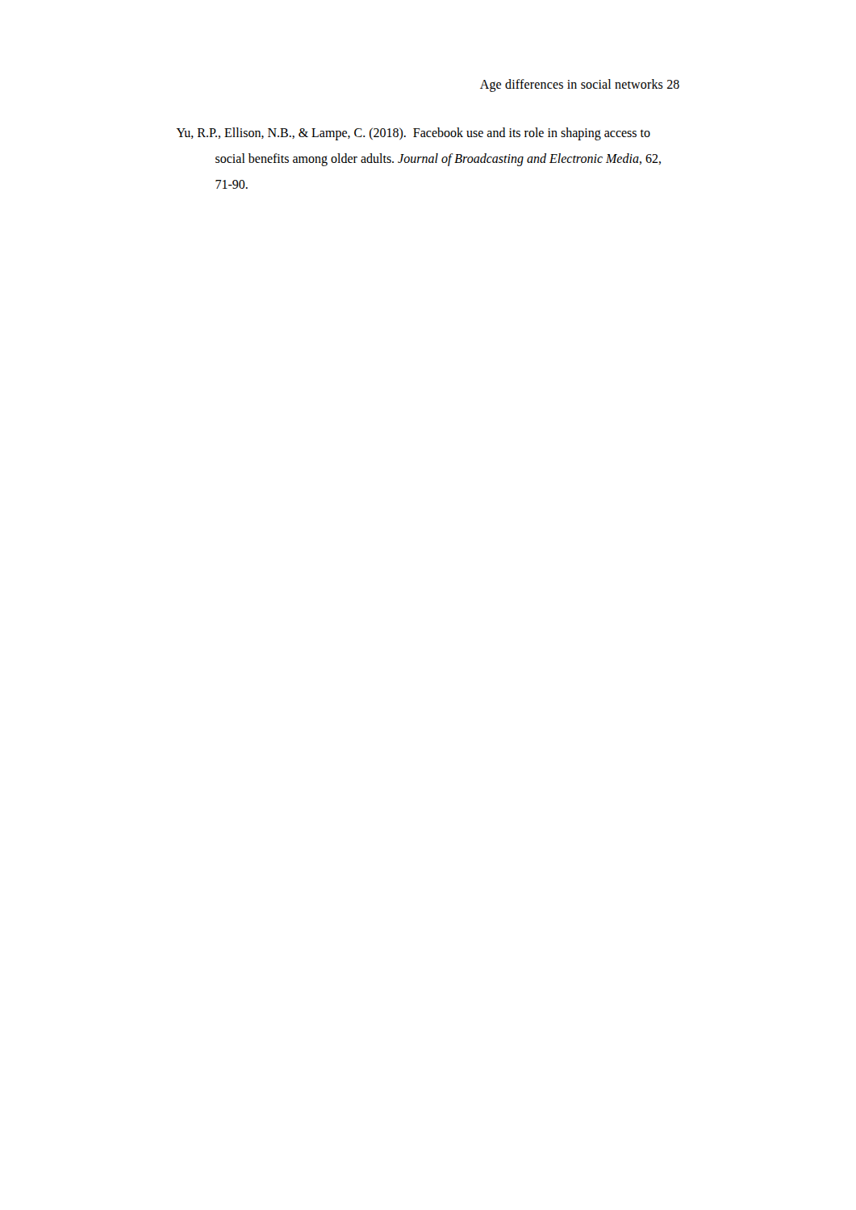Age differences in social networks 28
Yu, R.P., Ellison, N.B., & Lampe, C. (2018). Facebook use and its role in shaping access to social benefits among older adults. Journal of Broadcasting and Electronic Media, 62, 71-90.